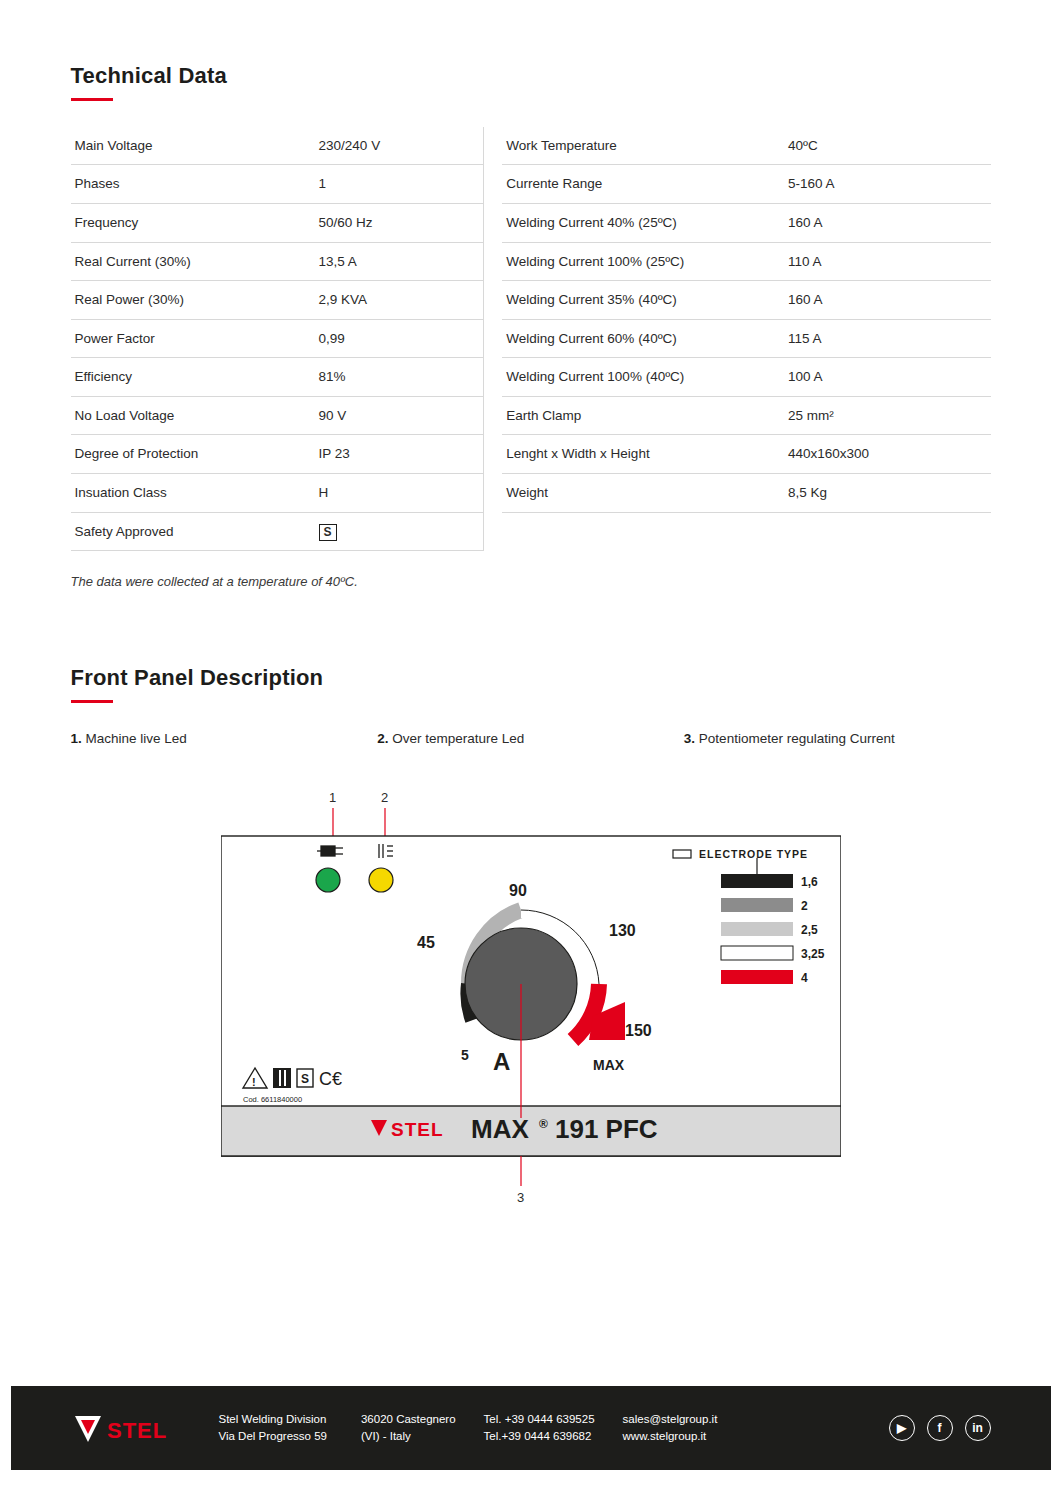Technical Data
| Main Voltage | 230/240 V | | Work Temperature | 40ºC |
| Phases | 1 | | Currente Range | 5-160 A |
| Frequency | 50/60 Hz | | Welding Current 40% (25ºC) | 160 A |
| Real Current (30%) | 13,5 A | | Welding Current 100% (25ºC) | 110 A |
| Real Power (30%) | 2,9 KVA | | Welding Current 35% (40ºC) | 160 A |
| Power Factor | 0,99 | | Welding Current 60% (40ºC) | 115 A |
| Efficiency | 81% | | Welding Current 100% (40ºC) | 100 A |
| No Load Voltage | 90 V | | Earth Clamp | 25 mm² |
| Degree of Protection | IP 23 | | Lenght x Width x Height | 440x160x300 |
| Insuation Class | H | | Weight | 8,5 Kg |
| Safety Approved | S | | | |
The data were collected at a temperature of 40ºC.
Front Panel Description
1. Machine live Led
2. Over temperature Led
3. Potentiometer regulating Current
1 2 3 90 130 45 150 5 A MAX ELECTRODE TYPE 1,6 2 2,5 3,25 4 ! S C€ Cod. 6611840000 STEL MAX ® 191 PFC
STEL
Stel Welding Division
Via Del Progresso 59
36020 Castegnero
(VI) - Italy
Tel. +39 0444 639525
Tel.+39 0444 639682
sales@stelgroup.it
www.stelgroup.it
▶ f in